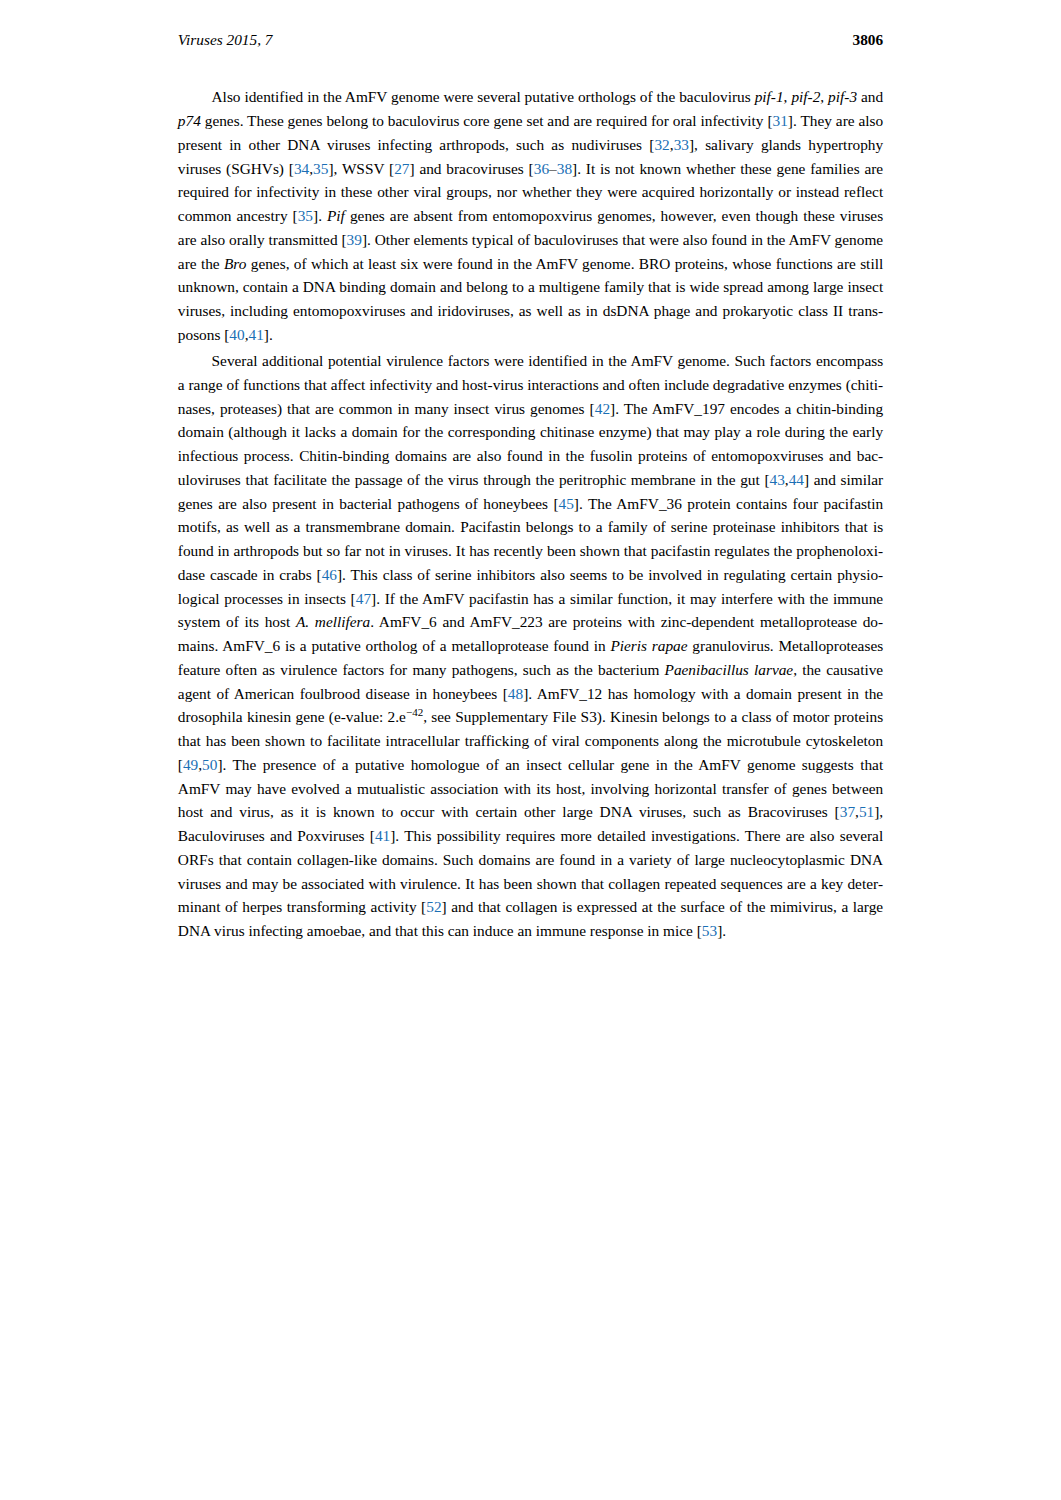Viruses 2015, 7 3806
Also identified in the AmFV genome were several putative orthologs of the baculovirus pif-1, pif-2, pif-3 and p74 genes. These genes belong to baculovirus core gene set and are required for oral infectivity [31]. They are also present in other DNA viruses infecting arthropods, such as nudiviruses [32,33], salivary glands hypertrophy viruses (SGHVs) [34,35], WSSV [27] and bracoviruses [36–38]. It is not known whether these gene families are required for infectivity in these other viral groups, nor whether they were acquired horizontally or instead reflect common ancestry [35]. Pif genes are absent from entomopoxvirus genomes, however, even though these viruses are also orally transmitted [39]. Other elements typical of baculoviruses that were also found in the AmFV genome are the Bro genes, of which at least six were found in the AmFV genome. BRO proteins, whose functions are still unknown, contain a DNA binding domain and belong to a multigene family that is wide spread among large insect viruses, including entomopoxviruses and iridoviruses, as well as in dsDNA phage and prokaryotic class II transposons [40,41].
Several additional potential virulence factors were identified in the AmFV genome. Such factors encompass a range of functions that affect infectivity and host-virus interactions and often include degradative enzymes (chitinases, proteases) that are common in many insect virus genomes [42]. The AmFV_197 encodes a chitin-binding domain (although it lacks a domain for the corresponding chitinase enzyme) that may play a role during the early infectious process. Chitin-binding domains are also found in the fusolin proteins of entomopoxviruses and baculoviruses that facilitate the passage of the virus through the peritrophic membrane in the gut [43,44] and similar genes are also present in bacterial pathogens of honeybees [45]. The AmFV_36 protein contains four pacifastin motifs, as well as a transmembrane domain. Pacifastin belongs to a family of serine proteinase inhibitors that is found in arthropods but so far not in viruses. It has recently been shown that pacifastin regulates the prophenoloxidase cascade in crabs [46]. This class of serine inhibitors also seems to be involved in regulating certain physiological processes in insects [47]. If the AmFV pacifastin has a similar function, it may interfere with the immune system of its host A. mellifera. AmFV_6 and AmFV_223 are proteins with zinc-dependent metalloprotease domains. AmFV_6 is a putative ortholog of a metalloprotease found in Pieris rapae granulovirus. Metalloproteases feature often as virulence factors for many pathogens, such as the bacterium Paenibacillus larvae, the causative agent of American foulbrood disease in honeybees [48]. AmFV_12 has homology with a domain present in the drosophila kinesin gene (e-value: 2.e−42, see Supplementary File S3). Kinesin belongs to a class of motor proteins that has been shown to facilitate intracellular trafficking of viral components along the microtubule cytoskeleton [49,50]. The presence of a putative homologue of an insect cellular gene in the AmFV genome suggests that AmFV may have evolved a mutualistic association with its host, involving horizontal transfer of genes between host and virus, as it is known to occur with certain other large DNA viruses, such as Bracoviruses [37,51], Baculoviruses and Poxviruses [41]. This possibility requires more detailed investigations. There are also several ORFs that contain collagen-like domains. Such domains are found in a variety of large nucleocytoplasmic DNA viruses and may be associated with virulence. It has been shown that collagen repeated sequences are a key determinant of herpes transforming activity [52] and that collagen is expressed at the surface of the mimivirus, a large DNA virus infecting amoebae, and that this can induce an immune response in mice [53].